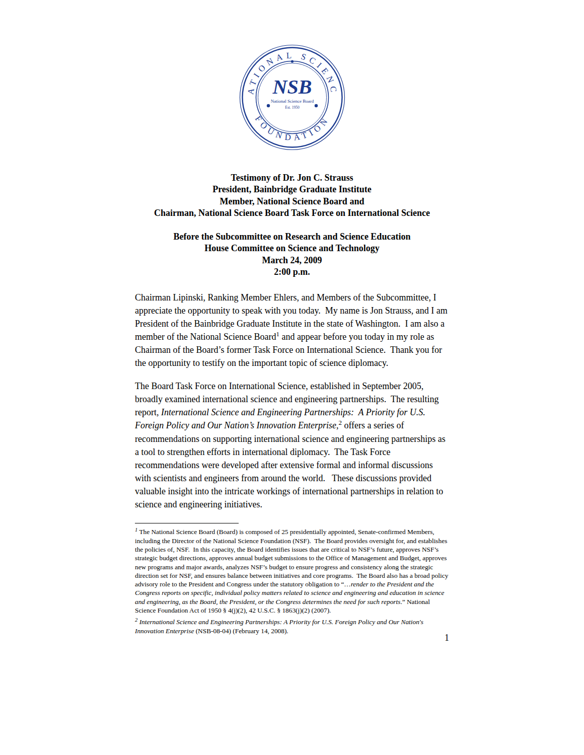NATIONAL SCIENCE FOUNDATION NSB National Science Board Est. 1950
Testimony of Dr. Jon C. Strauss
President, Bainbridge Graduate Institute
Member, National Science Board and
Chairman, National Science Board Task Force on International Science
Before the Subcommittee on Research and Science Education
House Committee on Science and Technology
March 24, 2009
2:00 p.m.
Chairman Lipinski, Ranking Member Ehlers, and Members of the Subcommittee, I appreciate the opportunity to speak with you today. My name is Jon Strauss, and I am President of the Bainbridge Graduate Institute in the state of Washington. I am also a member of the National Science Board1 and appear before you today in my role as Chairman of the Board’s former Task Force on International Science. Thank you for the opportunity to testify on the important topic of science diplomacy.
The Board Task Force on International Science, established in September 2005, broadly examined international science and engineering partnerships. The resulting report, International Science and Engineering Partnerships: A Priority for U.S. Foreign Policy and Our Nation’s Innovation Enterprise,2 offers a series of recommendations on supporting international science and engineering partnerships as a tool to strengthen efforts in international diplomacy. The Task Force recommendations were developed after extensive formal and informal discussions with scientists and engineers from around the world. These discussions provided valuable insight into the intricate workings of international partnerships in relation to science and engineering initiatives.
1 The National Science Board (Board) is composed of 25 presidentially appointed, Senate-confirmed Members, including the Director of the National Science Foundation (NSF). The Board provides oversight for, and establishes the policies of, NSF. In this capacity, the Board identifies issues that are critical to NSF’s future, approves NSF’s strategic budget directions, approves annual budget submissions to the Office of Management and Budget, approves new programs and major awards, analyzes NSF’s budget to ensure progress and consistency along the strategic direction set for NSF, and ensures balance between initiatives and core programs. The Board also has a broad policy advisory role to the President and Congress under the statutory obligation to “…render to the President and the Congress reports on specific, individual policy matters related to science and engineering and education in science and engineering, as the Board, the President, or the Congress determines the need for such reports.” National Science Foundation Act of 1950 § 4(j)(2), 42 U.S.C. § 1863(j)(2) (2007).
2 International Science and Engineering Partnerships: A Priority for U.S. Foreign Policy and Our Nation's Innovation Enterprise (NSB-08-04) (February 14, 2008).
1